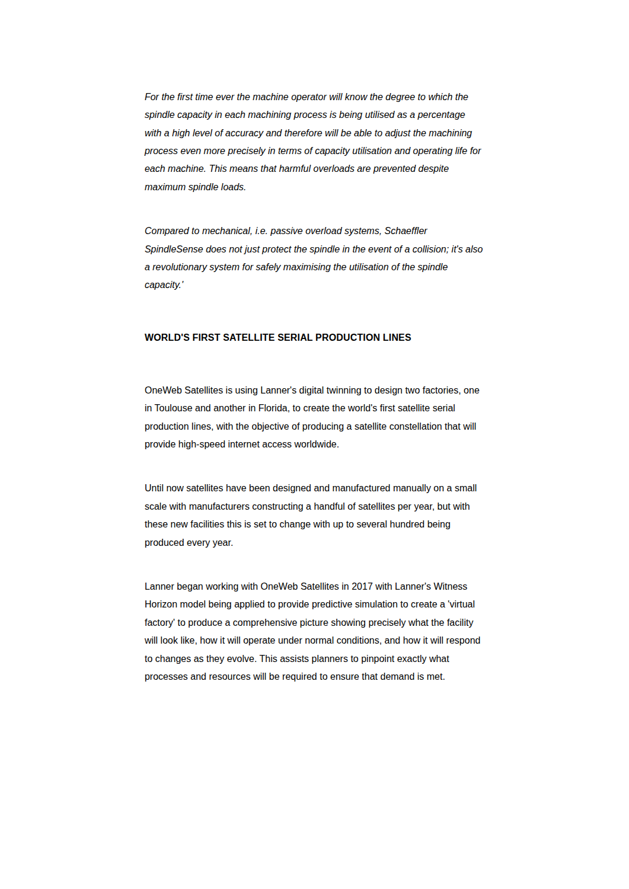For the first time ever the machine operator will know the degree to which the spindle capacity in each machining process is being utilised as a percentage with a high level of accuracy and therefore will be able to adjust the machining process even more precisely in terms of capacity utilisation and operating life for each machine. This means that harmful overloads are prevented despite maximum spindle loads.
Compared to mechanical, i.e. passive overload systems, Schaeffler SpindleSense does not just protect the spindle in the event of a collision; it's also a revolutionary system for safely maximising the utilisation of the spindle capacity.'
WORLD'S FIRST SATELLITE SERIAL PRODUCTION LINES
OneWeb Satellites is using Lanner's digital twinning to design two factories, one in Toulouse and another in Florida, to create the world's first satellite serial production lines, with the objective of producing a satellite constellation that will provide high-speed internet access worldwide.
Until now satellites have been designed and manufactured manually on a small scale with manufacturers constructing a handful of satellites per year, but with these new facilities this is set to change with up to several hundred being produced every year.
Lanner began working with OneWeb Satellites in 2017 with Lanner's Witness Horizon model being applied to provide predictive simulation to create a 'virtual factory' to produce a comprehensive picture showing precisely what the facility will look like, how it will operate under normal conditions, and how it will respond to changes as they evolve. This assists planners to pinpoint exactly what processes and resources will be required to ensure that demand is met.